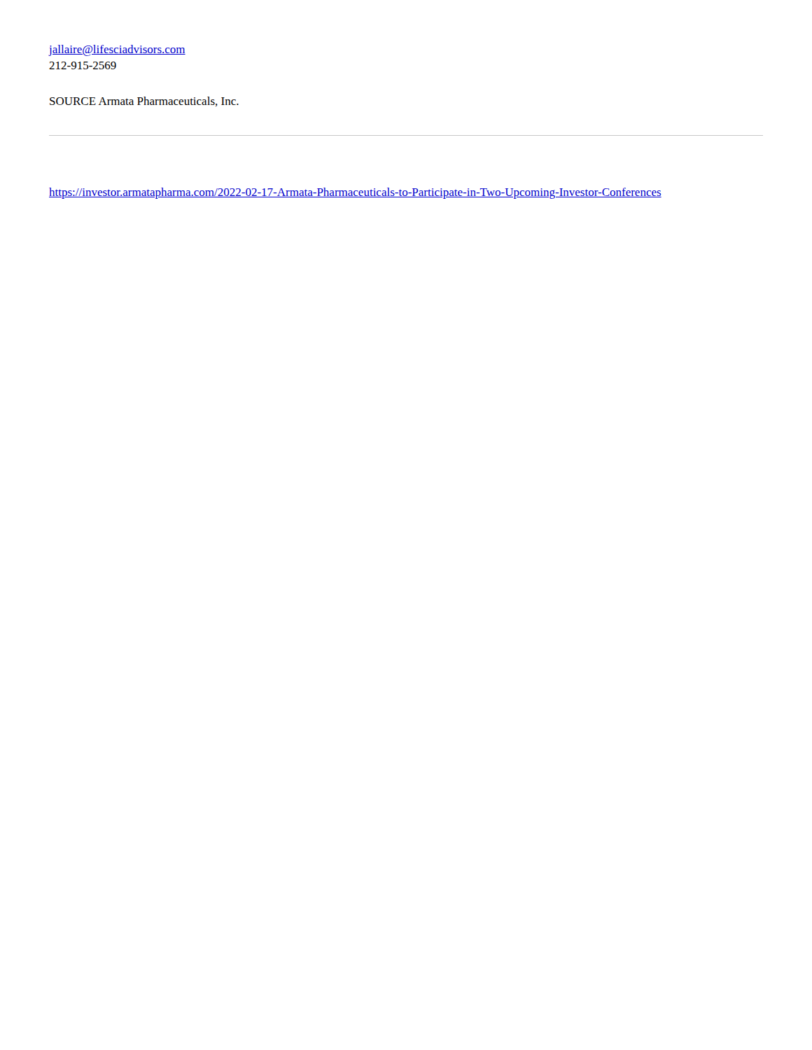jallaire@lifesciadvisors.com
212-915-2569
SOURCE Armata Pharmaceuticals, Inc.
https://investor.armatapharma.com/2022-02-17-Armata-Pharmaceuticals-to-Participate-in-Two-Upcoming-Investor-Conferences